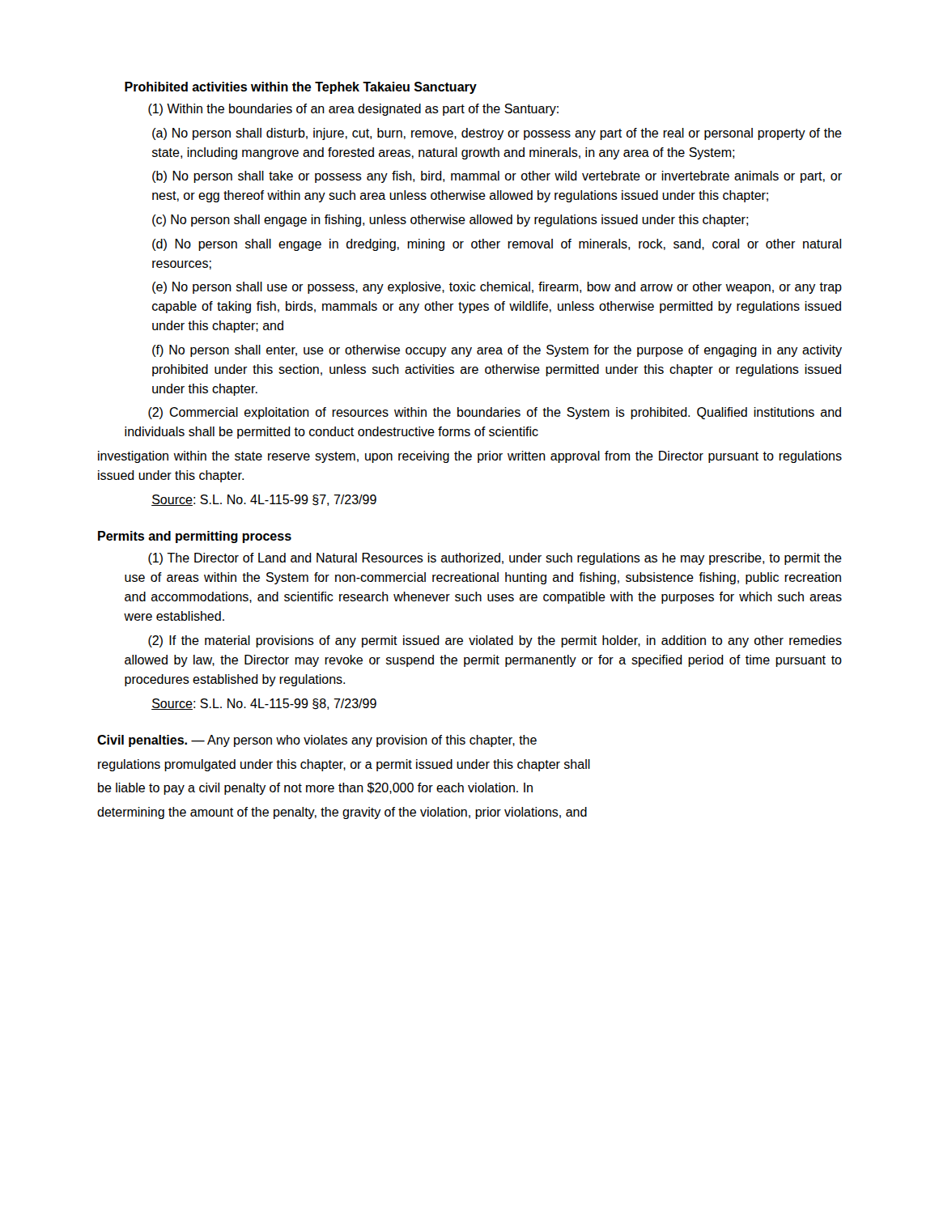Prohibited activities within the Tephek Takaieu Sanctuary
(1) Within the boundaries of an area designated as part of the Santuary:
(a) No person shall disturb, injure, cut, burn, remove, destroy or possess any part of the real or personal property of the state, including mangrove and forested areas, natural growth and minerals, in any area of the System;
(b) No person shall take or possess any fish, bird, mammal or other wild vertebrate or invertebrate animals or part, or nest, or egg thereof within any such area unless otherwise allowed by regulations issued under this chapter;
(c) No person shall engage in fishing, unless otherwise allowed by regulations issued under this chapter;
(d) No person shall engage in dredging, mining or other removal of minerals, rock, sand, coral or other natural resources;
(e) No person shall use or possess, any explosive, toxic chemical, firearm, bow and arrow or other weapon, or any trap capable of taking fish, birds, mammals or any other types of wildlife, unless otherwise permitted by regulations issued under this chapter; and
(f) No person shall enter, use or otherwise occupy any area of the System for the purpose of engaging in any activity prohibited under this section, unless such activities are otherwise permitted under this chapter or regulations issued under this chapter.
(2) Commercial exploitation of resources within the boundaries of the System is prohibited. Qualified institutions and individuals shall be permitted to conduct ondestructive forms of scientific
investigation within the state reserve system, upon receiving the prior written approval from the Director pursuant to regulations issued under this chapter.
Source: S.L. No. 4L-115-99 §7, 7/23/99
Permits and permitting process
(1) The Director of Land and Natural Resources is authorized, under such regulations as he may prescribe, to permit the use of areas within the System for non-commercial recreational hunting and fishing, subsistence fishing, public recreation and accommodations, and scientific research whenever such uses are compatible with the purposes for which such areas were established.
(2) If the material provisions of any permit issued are violated by the permit holder, in addition to any other remedies allowed by law, the Director may revoke or suspend the permit permanently or for a specified period of time pursuant to procedures established by regulations.
Source: S.L. No. 4L-115-99 §8, 7/23/99
Civil penalties. — Any person who violates any provision of this chapter, the
regulations promulgated under this chapter, or a permit issued under this chapter shall
be liable to pay a civil penalty of not more than $20,000 for each violation. In
determining the amount of the penalty, the gravity of the violation, prior violations, and